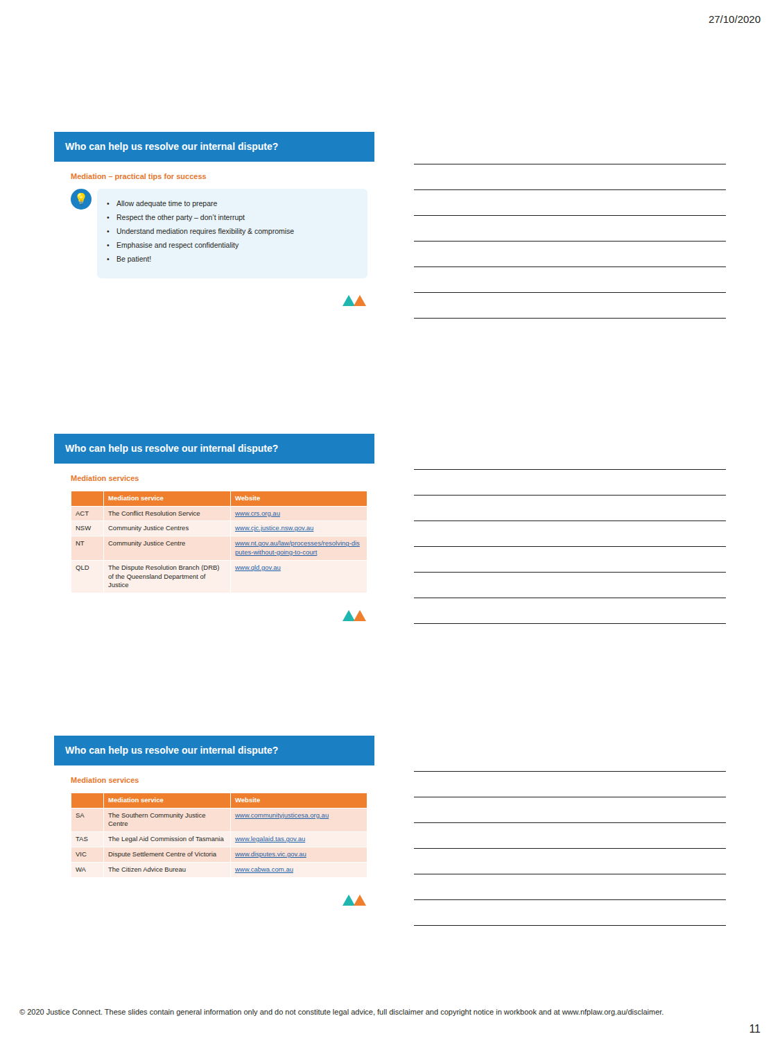27/10/2020
Who can help us resolve our internal dispute?
Mediation – practical tips for success
💡
Allow adequate time to prepare
Respect the other party – don’t interrupt
Understand mediation requires flexibility & compromise
Emphasise and respect confidentiality
Be patient!
Who can help us resolve our internal dispute?
Mediation services
| | Mediation service | Website |
| --- | --- | --- |
| ACT | The Conflict Resolution Service | www.crs.org.au |
| NSW | Community Justice Centres | www.cjc.justice.nsw.gov.au |
| NT | Community Justice Centre | www.nt.gov.au/law/processes/resolving-disputes-without-going-to-court |
| QLD | The Dispute Resolution Branch (DRB) of the Queensland Department of Justice | www.qld.gov.au |
Who can help us resolve our internal dispute?
Mediation services
| | Mediation service | Website |
| --- | --- | --- |
| SA | The Southern Community Justice Centre | www.communityjusticesa.org.au |
| TAS | The Legal Aid Commission of Tasmania | www.legalaid.tas.gov.au |
| VIC | Dispute Settlement Centre of Victoria | www.disputes.vic.gov.au |
| WA | The Citizen Advice Bureau | www.cabwa.com.au |
© 2020 Justice Connect. These slides contain general information only and do not constitute legal advice, full disclaimer and copyright notice in workbook and at www.nfplaw.org.au/disclaimer.
11